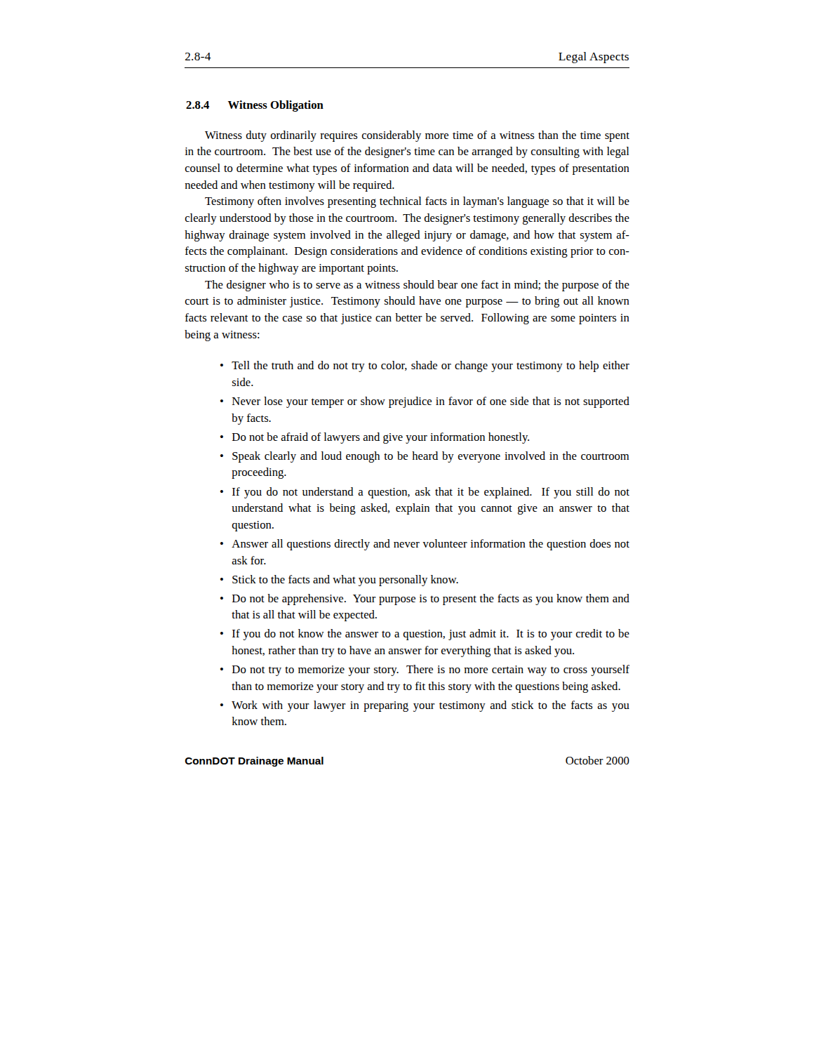2.8-4
Legal Aspects
2.8.4 Witness Obligation
Witness duty ordinarily requires considerably more time of a witness than the time spent in the courtroom. The best use of the designer's time can be arranged by consulting with legal counsel to determine what types of information and data will be needed, types of presentation needed and when testimony will be required.
Testimony often involves presenting technical facts in layman's language so that it will be clearly understood by those in the courtroom. The designer's testimony generally describes the highway drainage system involved in the alleged injury or damage, and how that system affects the complainant. Design considerations and evidence of conditions existing prior to construction of the highway are important points.
The designer who is to serve as a witness should bear one fact in mind; the purpose of the court is to administer justice. Testimony should have one purpose — to bring out all known facts relevant to the case so that justice can better be served. Following are some pointers in being a witness:
Tell the truth and do not try to color, shade or change your testimony to help either side.
Never lose your temper or show prejudice in favor of one side that is not supported by facts.
Do not be afraid of lawyers and give your information honestly.
Speak clearly and loud enough to be heard by everyone involved in the courtroom proceeding.
If you do not understand a question, ask that it be explained. If you still do not understand what is being asked, explain that you cannot give an answer to that question.
Answer all questions directly and never volunteer information the question does not ask for.
Stick to the facts and what you personally know.
Do not be apprehensive. Your purpose is to present the facts as you know them and that is all that will be expected.
If you do not know the answer to a question, just admit it. It is to your credit to be honest, rather than try to have an answer for everything that is asked you.
Do not try to memorize your story. There is no more certain way to cross yourself than to memorize your story and try to fit this story with the questions being asked.
Work with your lawyer in preparing your testimony and stick to the facts as you know them.
ConnDOT Drainage Manual
October 2000